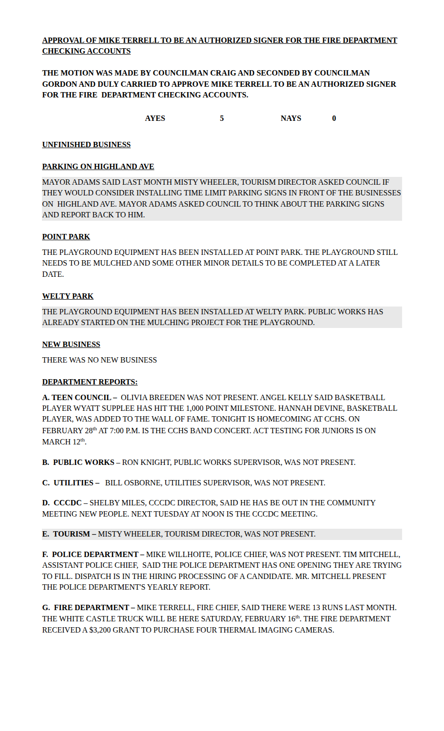APPROVAL OF MIKE TERRELL TO BE AN AUTHORIZED SIGNER FOR THE FIRE DEPARTMENT CHECKING ACCOUNTS
THE MOTION WAS MADE BY COUNCILMAN CRAIG AND SECONDED BY COUNCILMAN GORDON AND DULY CARRIED TO APPROVE MIKE TERRELL TO BE AN AUTHORIZED SIGNER FOR THE FIRE DEPARTMENT CHECKING ACCOUNTS.
AYES 5 NAYS0
UNFINISHED BUSINESS
PARKING ON HIGHLAND AVE
MAYOR ADAMS SAID LAST MONTH MISTY WHEELER, TOURISM DIRECTOR ASKED COUNCIL IF THEY WOULD CONSIDER INSTALLING TIME LIMIT PARKING SIGNS IN FRONT OF THE BUSINESSES ON HIGHLAND AVE. MAYOR ADAMS ASKED COUNCIL TO THINK ABOUT THE PARKING SIGNS AND REPORT BACK TO HIM.
POINT PARK
THE PLAYGROUND EQUIPMENT HAS BEEN INSTALLED AT POINT PARK. THE PLAYGROUND STILL NEEDS TO BE MULCHED AND SOME OTHER MINOR DETAILS TO BE COMPLETED AT A LATER DATE.
WELTY PARK
THE PLAYGROUND EQUIPMENT HAS BEEN INSTALLED AT WELTY PARK. PUBLIC WORKS HAS ALREADY STARTED ON THE MULCHING PROJECT FOR THE PLAYGROUND.
NEW BUSINESS
THERE WAS NO NEW BUSINESS
DEPARTMENT REPORTS:
A. TEEN COUNCIL – OLIVIA BREEDEN WAS NOT PRESENT. ANGEL KELLY SAID BASKETBALL PLAYER WYATT SUPPLEE HAS HIT THE 1,000 POINT MILESTONE. HANNAH DEVINE, BASKETBALL PLAYER, WAS ADDED TO THE WALL OF FAME. TONIGHT IS HOMECOMING AT CCHS. ON FEBRUARY 28th AT 7:00 P.M. IS THE CCHS BAND CONCERT. ACT TESTING FOR JUNIORS IS ON MARCH 12th.
B. PUBLIC WORKS – RON KNIGHT, PUBLIC WORKS SUPERVISOR, WAS NOT PRESENT.
C. UTILITIES – BILL OSBORNE, UTILITIES SUPERVISOR, WAS NOT PRESENT.
D. CCCDC – SHELBY MILES, CCCDC DIRECTOR, SAID HE HAS BE OUT IN THE COMMUNITY MEETING NEW PEOPLE. NEXT TUESDAY AT NOON IS THE CCCDC MEETING.
E. TOURISM – MISTY WHEELER, TOURISM DIRECTOR, WAS NOT PRESENT.
F. POLICE DEPARTMENT – MIKE WILLHOITE, POLICE CHIEF, WAS NOT PRESENT. TIM MITCHELL, ASSISTANT POLICE CHIEF, SAID THE POLICE DEPARTMENT HAS ONE OPENING THEY ARE TRYING TO FILL. DISPATCH IS IN THE HIRING PROCESSING OF A CANDIDATE. MR. MITCHELL PRESENT THE POLICE DEPARTMENT'S YEARLY REPORT.
G. FIRE DEPARTMENT – MIKE TERRELL, FIRE CHIEF, SAID THERE WERE 13 RUNS LAST MONTH. THE WHITE CASTLE TRUCK WILL BE HERE SATURDAY, FEBRUARY 16th. THE FIRE DEPARTMENT RECEIVED A $3,200 GRANT TO PURCHASE FOUR THERMAL IMAGING CAMERAS.